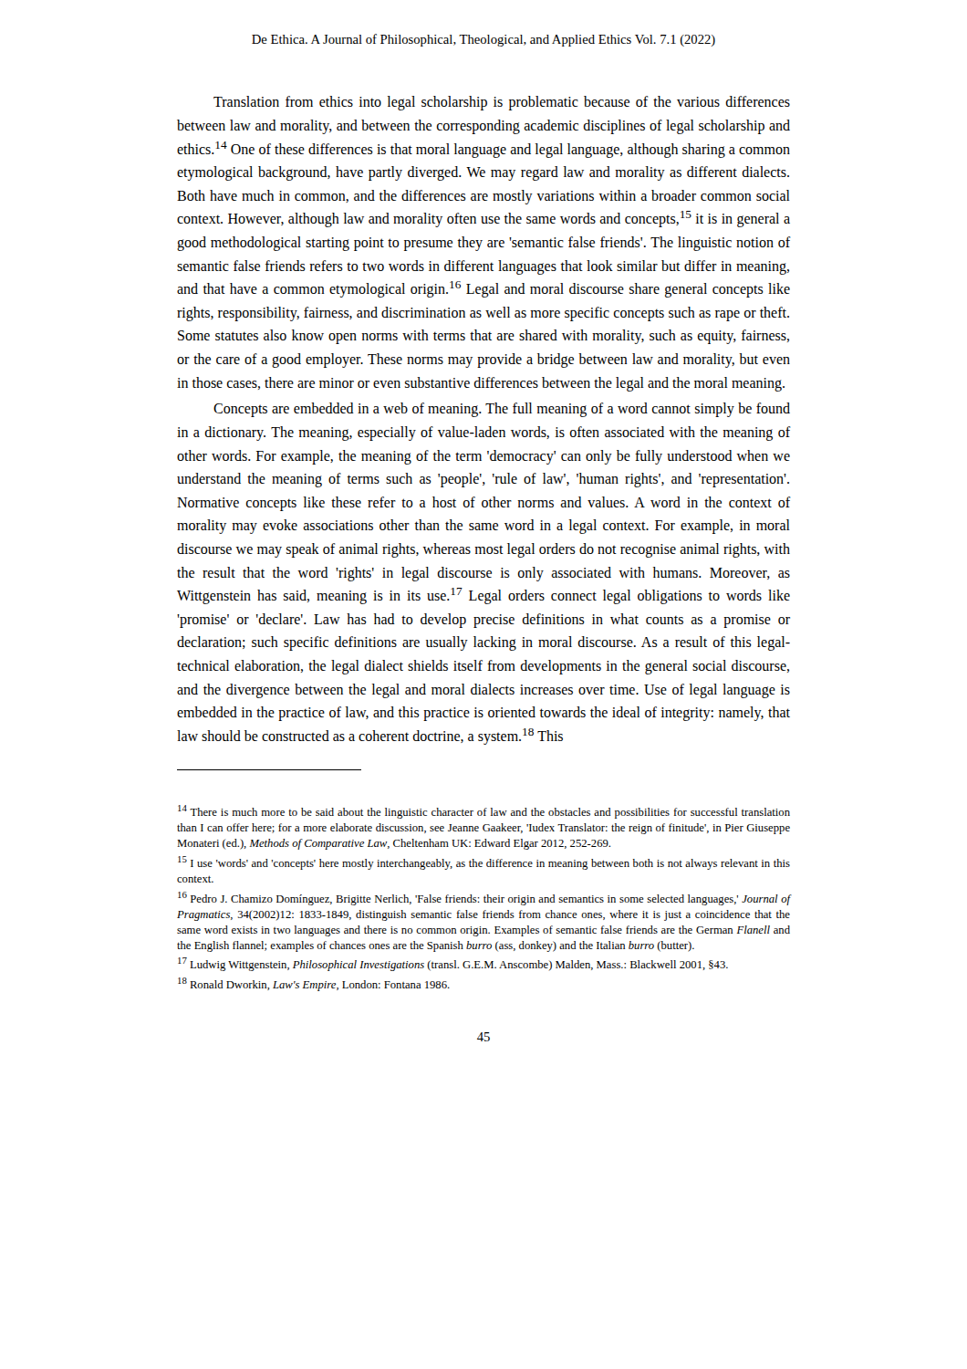De Ethica. A Journal of Philosophical, Theological, and Applied Ethics Vol. 7.1 (2022)
Translation from ethics into legal scholarship is problematic because of the various differences between law and morality, and between the corresponding academic disciplines of legal scholarship and ethics.14 One of these differences is that moral language and legal language, although sharing a common etymological background, have partly diverged. We may regard law and morality as different dialects. Both have much in common, and the differences are mostly variations within a broader common social context. However, although law and morality often use the same words and concepts,15 it is in general a good methodological starting point to presume they are 'semantic false friends'. The linguistic notion of semantic false friends refers to two words in different languages that look similar but differ in meaning, and that have a common etymological origin.16 Legal and moral discourse share general concepts like rights, responsibility, fairness, and discrimination as well as more specific concepts such as rape or theft. Some statutes also know open norms with terms that are shared with morality, such as equity, fairness, or the care of a good employer. These norms may provide a bridge between law and morality, but even in those cases, there are minor or even substantive differences between the legal and the moral meaning.
Concepts are embedded in a web of meaning. The full meaning of a word cannot simply be found in a dictionary. The meaning, especially of value-laden words, is often associated with the meaning of other words. For example, the meaning of the term 'democracy' can only be fully understood when we understand the meaning of terms such as 'people', 'rule of law', 'human rights', and 'representation'. Normative concepts like these refer to a host of other norms and values. A word in the context of morality may evoke associations other than the same word in a legal context. For example, in moral discourse we may speak of animal rights, whereas most legal orders do not recognise animal rights, with the result that the word 'rights' in legal discourse is only associated with humans. Moreover, as Wittgenstein has said, meaning is in its use.17 Legal orders connect legal obligations to words like 'promise' or 'declare'. Law has had to develop precise definitions in what counts as a promise or declaration; such specific definitions are usually lacking in moral discourse. As a result of this legal-technical elaboration, the legal dialect shields itself from developments in the general social discourse, and the divergence between the legal and moral dialects increases over time. Use of legal language is embedded in the practice of law, and this practice is oriented towards the ideal of integrity: namely, that law should be constructed as a coherent doctrine, a system.18 This
14 There is much more to be said about the linguistic character of law and the obstacles and possibilities for successful translation than I can offer here; for a more elaborate discussion, see Jeanne Gaakeer, 'Iudex Translator: the reign of finitude', in Pier Giuseppe Monateri (ed.), Methods of Comparative Law, Cheltenham UK: Edward Elgar 2012, 252-269.
15 I use 'words' and 'concepts' here mostly interchangeably, as the difference in meaning between both is not always relevant in this context.
16 Pedro J. Chamizo Domínguez, Brigitte Nerlich, 'False friends: their origin and semantics in some selected languages,' Journal of Pragmatics, 34(2002)12: 1833-1849, distinguish semantic false friends from chance ones, where it is just a coincidence that the same word exists in two languages and there is no common origin. Examples of semantic false friends are the German Flanell and the English flannel; examples of chances ones are the Spanish burro (ass, donkey) and the Italian burro (butter).
17 Ludwig Wittgenstein, Philosophical Investigations (transl. G.E.M. Anscombe) Malden, Mass.: Blackwell 2001, §43.
18 Ronald Dworkin, Law's Empire, London: Fontana 1986.
45